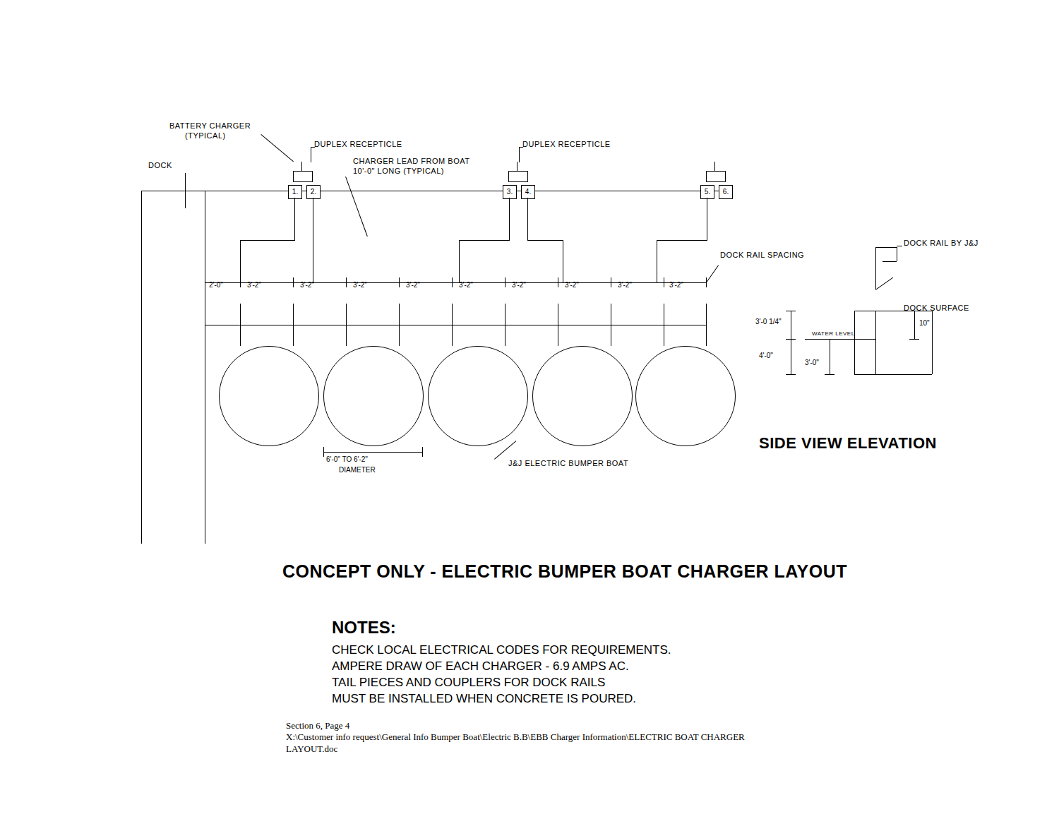DOCK
BATTERY CHARGER
(TYPICAL)
DUPLEX RECEPTICLE
DUPLEX RECEPTICLE
CHARGER LEAD FROM BOAT
10'-0" LONG (TYPICAL)
1.
2.
3.
4.
5.
6.
2'-0"
3'-2"
3'-2"
3'-2"
3'-2"
3'-2"
3'-2"
3'-2"
3'-2"
3'-2"
DOCK RAIL SPACING
6'-0" TO 6'-2"
DIAMETER
J&J ELECTRIC BUMPER BOAT
DOCK RAIL BY J&J
DOCK SURFACE
WATER LEVEL
3'-0 1/4"
4'-0"
3'-0"
10"
SIDE VIEW ELEVATION
CONCEPT ONLY - ELECTRIC BUMPER BOAT CHARGER LAYOUT
NOTES:
CHECK LOCAL ELECTRICAL CODES FOR REQUIREMENTS.
AMPERE DRAW OF EACH CHARGER - 6.9 AMPS AC.
TAIL PIECES AND COUPLERS FOR DOCK RAILS
MUST BE INSTALLED WHEN CONCRETE IS POURED.
Section 6, Page 4
X:\Customer info request\General Info Bumper Boat\Electric B.B\EBB Charger Information\ELECTRIC BOAT CHARGER
LAYOUT.doc